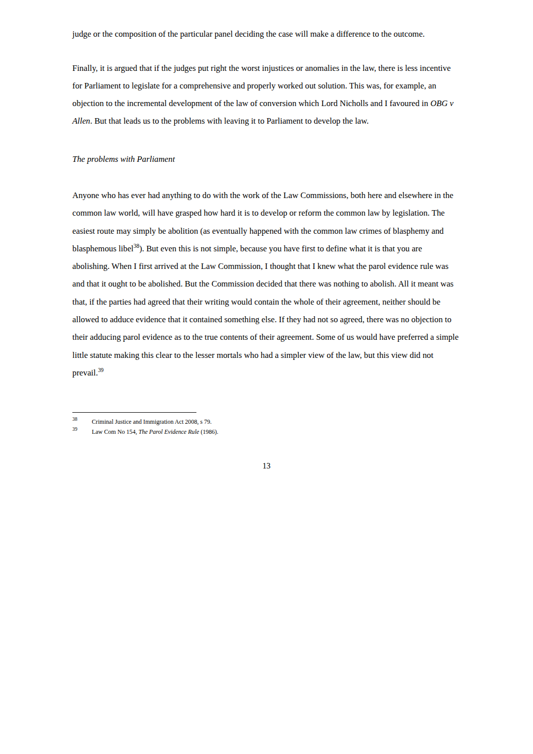judge or the composition of the particular panel deciding the case will make a difference to the outcome.
Finally, it is argued that if the judges put right the worst injustices or anomalies in the law, there is less incentive for Parliament to legislate for a comprehensive and properly worked out solution. This was, for example, an objection to the incremental development of the law of conversion which Lord Nicholls and I favoured in OBG v Allen. But that leads us to the problems with leaving it to Parliament to develop the law.
The problems with Parliament
Anyone who has ever had anything to do with the work of the Law Commissions, both here and elsewhere in the common law world, will have grasped how hard it is to develop or reform the common law by legislation. The easiest route may simply be abolition (as eventually happened with the common law crimes of blasphemy and blasphemous libel38). But even this is not simple, because you have first to define what it is that you are abolishing. When I first arrived at the Law Commission, I thought that I knew what the parol evidence rule was and that it ought to be abolished. But the Commission decided that there was nothing to abolish. All it meant was that, if the parties had agreed that their writing would contain the whole of their agreement, neither should be allowed to adduce evidence that it contained something else. If they had not so agreed, there was no objection to their adducing parol evidence as to the true contents of their agreement. Some of us would have preferred a simple little statute making this clear to the lesser mortals who had a simpler view of the law, but this view did not prevail.39
38 Criminal Justice and Immigration Act 2008, s 79.
39 Law Com No 154, The Parol Evidence Rule (1986).
13